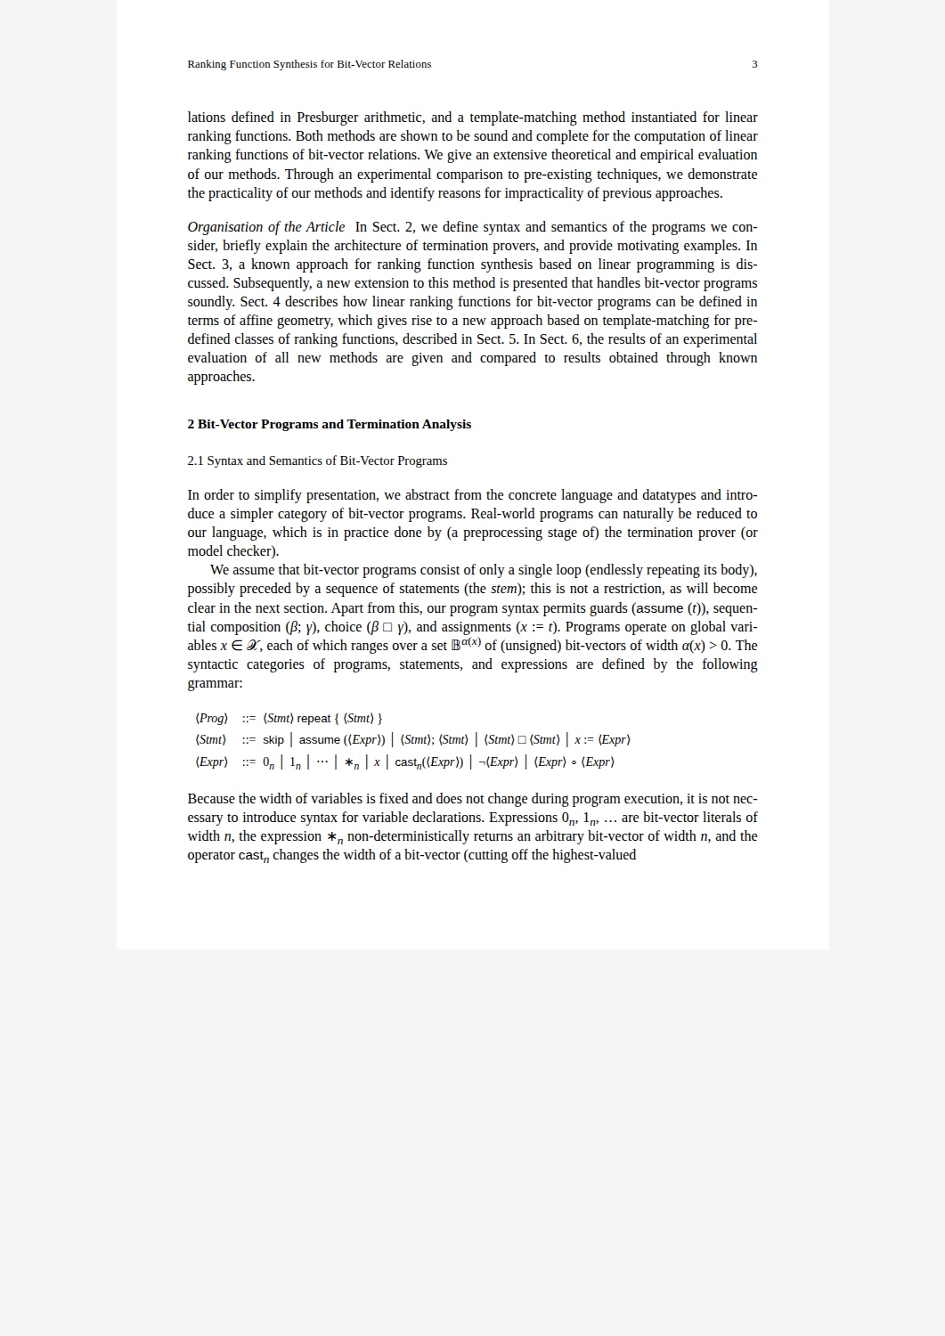Ranking Function Synthesis for Bit-Vector Relations 3
lations defined in Presburger arithmetic, and a template-matching method instantiated for linear ranking functions. Both methods are shown to be sound and complete for the computation of linear ranking functions of bit-vector relations. We give an extensive theoretical and empirical evaluation of our methods. Through an experimental comparison to pre-existing techniques, we demonstrate the practicality of our methods and identify reasons for impracticality of previous approaches.
Organisation of the Article In Sect. 2, we define syntax and semantics of the programs we consider, briefly explain the architecture of termination provers, and provide motivating examples. In Sect. 3, a known approach for ranking function synthesis based on linear programming is discussed. Subsequently, a new extension to this method is presented that handles bit-vector programs soundly. Sect. 4 describes how linear ranking functions for bit-vector programs can be defined in terms of affine geometry, which gives rise to a new approach based on template-matching for predefined classes of ranking functions, described in Sect. 5. In Sect. 6, the results of an experimental evaluation of all new methods are given and compared to results obtained through known approaches.
2 Bit-Vector Programs and Termination Analysis
2.1 Syntax and Semantics of Bit-Vector Programs
In order to simplify presentation, we abstract from the concrete language and datatypes and introduce a simpler category of bit-vector programs. Real-world programs can naturally be reduced to our language, which is in practice done by (a preprocessing stage of) the termination prover (or model checker).
We assume that bit-vector programs consist of only a single loop (endlessly repeating its body), possibly preceded by a sequence of statements (the stem); this is not a restriction, as will become clear in the next section. Apart from this, our program syntax permits guards (assume (t)), sequential composition (β; γ), choice (β □ γ), and assignments (x := t). Programs operate on global variables x ∈ 𝒳, each of which ranges over a set 𝔹α(x) of (unsigned) bit-vectors of width α(x) > 0. The syntactic categories of programs, statements, and expressions are defined by the following grammar:
| ⟨ Prog ⟩ | ::= | ⟨ Stmt ⟩ repeat { ⟨ Stmt ⟩ } |
| ⟨ Stmt ⟩ | ::= | skip │ assume (⟨ Expr ⟩) │ ⟨ Stmt ⟩; ⟨ Stmt ⟩ │ ⟨ Stmt ⟩ □ ⟨ Stmt ⟩ │ x := ⟨ Expr ⟩ |
| ⟨ Expr ⟩ | ::= | 0 n │ 1 n │ ⋯ │ ∗ n │ x │ cast n (⟨ Expr ⟩) │ ¬⟨ Expr ⟩ │ ⟨ Expr ⟩ ∘ ⟨ Expr ⟩ |
Because the width of variables is fixed and does not change during program execution, it is not necessary to introduce syntax for variable declarations. Expressions 0n, 1n, … are bit-vector literals of width n, the expression ∗n non-deterministically returns an arbitrary bit-vector of width n, and the operator castn changes the width of a bit-vector (cutting off the highest-valued